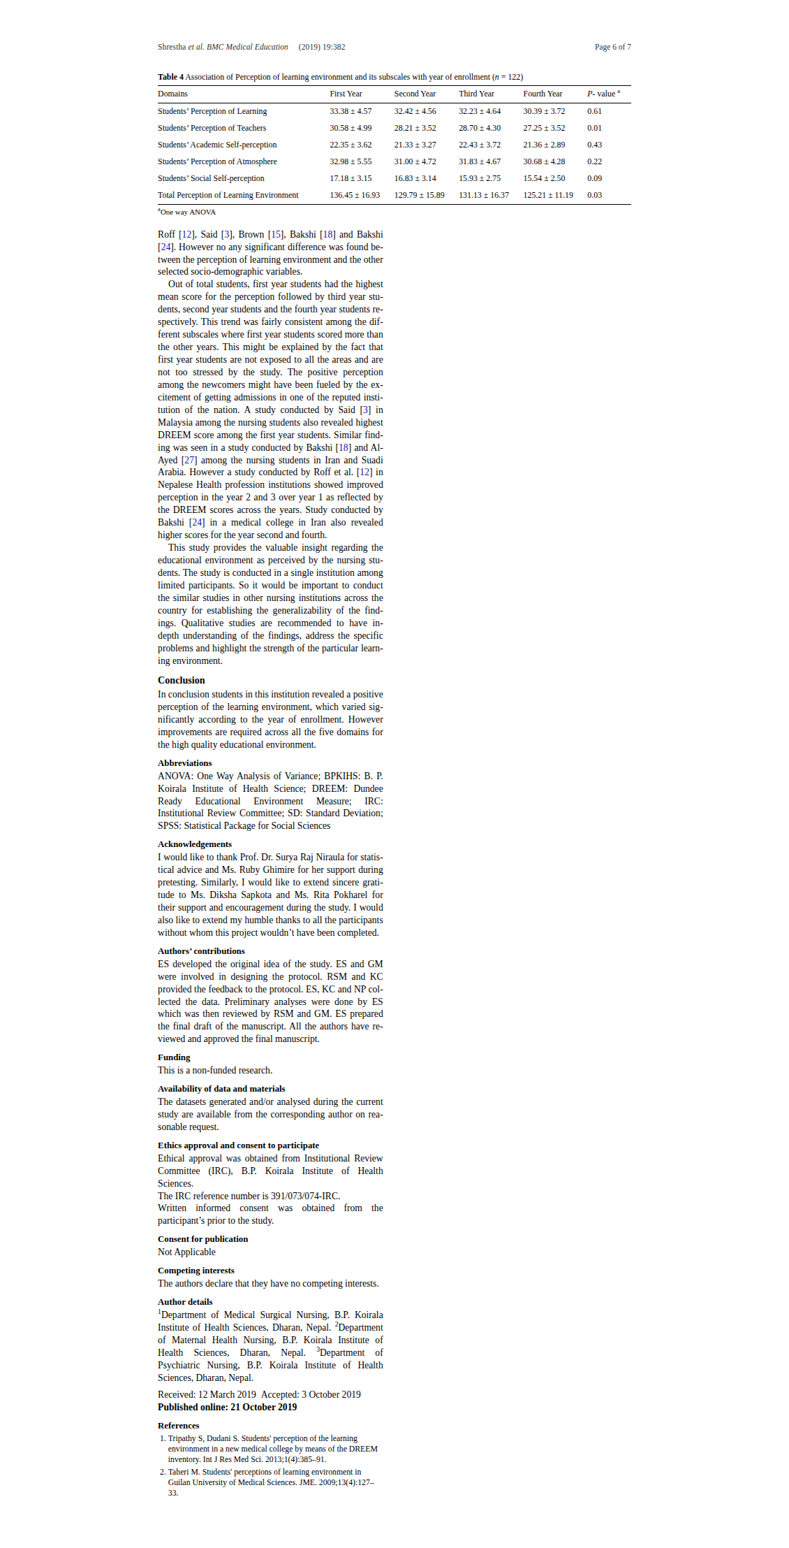Shrestha et al. BMC Medical Education (2019) 19:382
Page 6 of 7
Table 4 Association of Perception of learning environment and its subscales with year of enrollment (n = 122)
| Domains | First Year | Second Year | Third Year | Fourth Year | P - value a |
| --- | --- | --- | --- | --- | --- |
| Students’ Perception of Learning | 33.38 ± 4.57 | 32.42 ± 4.56 | 32.23 ± 4.64 | 30.39 ± 3.72 | 0.61 |
| Students’ Perception of Teachers | 30.58 ± 4.99 | 28.21 ± 3.52 | 28.70 ± 4.30 | 27.25 ± 3.52 | 0.01 |
| Students’ Academic Self-perception | 22.35 ± 3.62 | 21.33 ± 3.27 | 22.43 ± 3.72 | 21.36 ± 2.89 | 0.43 |
| Students’ Perception of Atmosphere | 32.98 ± 5.55 | 31.00 ± 4.72 | 31.83 ± 4.67 | 30.68 ± 4.28 | 0.22 |
| Students’ Social Self-perception | 17.18 ± 3.15 | 16.83 ± 3.14 | 15.93 ± 2.75 | 15.54 ± 2.50 | 0.09 |
| Total Perception of Learning Environment | 136.45 ± 16.93 | 129.79 ± 15.89 | 131.13 ± 16.37 | 125.21 ± 11.19 | 0.03 |
aOne way ANOVA
Roff [12], Said [3], Brown [15], Bakshi [18] and Bakshi [24]. However no any significant difference was found between the perception of learning environment and the other selected socio-demographic variables.
Out of total students, first year students had the highest mean score for the perception followed by third year students, second year students and the fourth year students respectively. This trend was fairly consistent among the different subscales where first year students scored more than the other years. This might be explained by the fact that first year students are not exposed to all the areas and are not too stressed by the study. The positive perception among the newcomers might have been fueled by the excitement of getting admissions in one of the reputed institution of the nation. A study conducted by Said [3] in Malaysia among the nursing students also revealed highest DREEM score among the first year students. Similar finding was seen in a study conducted by Bakshi [18] and Al-Ayed [27] among the nursing students in Iran and Suadi Arabia. However a study conducted by Roff et al. [12] in Nepalese Health profession institutions showed improved perception in the year 2 and 3 over year 1 as reflected by the DREEM scores across the years. Study conducted by Bakshi [24] in a medical college in Iran also revealed higher scores for the year second and fourth.
This study provides the valuable insight regarding the educational environment as perceived by the nursing students. The study is conducted in a single institution among limited participants. So it would be important to conduct the similar studies in other nursing institutions across the country for establishing the generalizability of the findings. Qualitative studies are recommended to have in-depth understanding of the findings, address the specific problems and highlight the strength of the particular learning environment.
Conclusion
In conclusion students in this institution revealed a positive perception of the learning environment, which varied significantly according to the year of enrollment. However improvements are required across all the five domains for the high quality educational environment.
Abbreviations
ANOVA: One Way Analysis of Variance; BPKIHS: B. P. Koirala Institute of Health Science; DREEM: Dundee Ready Educational Environment Measure; IRC: Institutional Review Committee; SD: Standard Deviation; SPSS: Statistical Package for Social Sciences
Acknowledgements
I would like to thank Prof. Dr. Surya Raj Niraula for statistical advice and Ms. Ruby Ghimire for her support during pretesting. Similarly, I would like to extend sincere gratitude to Ms. Diksha Sapkota and Ms. Rita Pokharel for their support and encouragement during the study. I would also like to extend my humble thanks to all the participants without whom this project wouldn’t have been completed.
Authors’ contributions
ES developed the original idea of the study. ES and GM were involved in designing the protocol. RSM and KC provided the feedback to the protocol. ES, KC and NP collected the data. Preliminary analyses were done by ES which was then reviewed by RSM and GM. ES prepared the final draft of the manuscript. All the authors have reviewed and approved the final manuscript.
Funding
This is a non-funded research.
Availability of data and materials
The datasets generated and/or analysed during the current study are available from the corresponding author on reasonable request.
Ethics approval and consent to participate
Ethical approval was obtained from Institutional Review Committee (IRC), B.P. Koirala Institute of Health Sciences.
The IRC reference number is 391/073/074-IRC.
Written informed consent was obtained from the participant’s prior to the study.
Consent for publication
Not Applicable
Competing interests
The authors declare that they have no competing interests.
Author details
1Department of Medical Surgical Nursing, B.P. Koirala Institute of Health Sciences, Dharan, Nepal. 2Department of Maternal Health Nursing, B.P. Koirala Institute of Health Sciences, Dharan, Nepal. 3Department of Psychiatric Nursing, B.P. Koirala Institute of Health Sciences, Dharan, Nepal.
Received: 12 March 2019 Accepted: 3 October 2019
Published online: 21 October 2019
References
Tripathy S, Dudani S. Students' perception of the learning environment in a new medical college by means of the DREEM inventory. Int J Res Med Sci. 2013;1(4):385–91.
Taheri M. Students' perceptions of learning environment in Guilan University of Medical Sciences. JME. 2009;13(4):127–33.